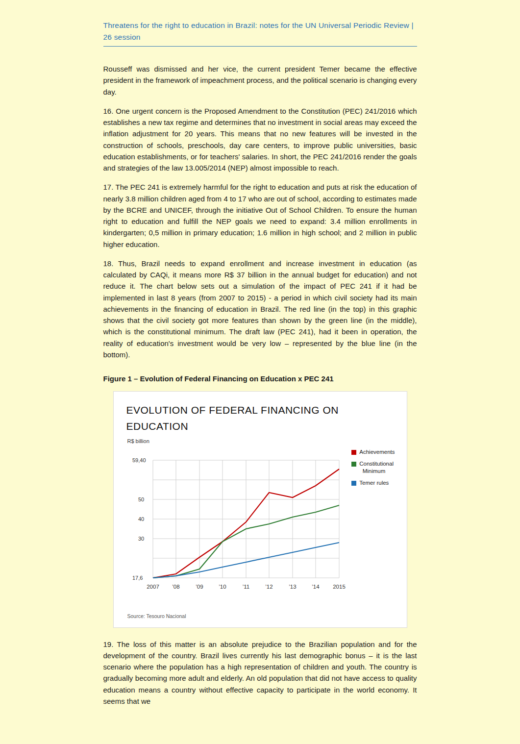Threatens for the right to education in Brazil: notes for the UN Universal Periodic Review | 26 session
Rousseff was dismissed and her vice, the current president Temer became the effective president in the framework of impeachment process, and the political scenario is changing every day.
16. One urgent concern is the Proposed Amendment to the Constitution (PEC) 241/2016 which establishes a new tax regime and determines that no investment in social areas may exceed the inflation adjustment for 20 years. This means that no new features will be invested in the construction of schools, preschools, day care centers, to improve public universities, basic education establishments, or for teachers' salaries. In short, the PEC 241/2016 render the goals and strategies of the law 13.005/2014 (NEP) almost impossible to reach.
17. The PEC 241 is extremely harmful for the right to education and puts at risk the education of nearly 3.8 million children aged from 4 to 17 who are out of school, according to estimates made by the BCRE and UNICEF, through the initiative Out of School Children. To ensure the human right to education and fulfill the NEP goals we need to expand: 3.4 million enrollments in kindergarten; 0,5 million in primary education; 1.6 million in high school; and 2 million in public higher education.
18. Thus, Brazil needs to expand enrollment and increase investment in education (as calculated by CAQi, it means more R$ 37 billion in the annual budget for education) and not reduce it. The chart below sets out a simulation of the impact of PEC 241 if it had be implemented in last 8 years (from 2007 to 2015) - a period in which civil society had its main achievements in the financing of education in Brazil. The red line (in the top) in this graphic shows that the civil society got more features than shown by the green line (in the middle), which is the constitutional minimum. The draft law (PEC 241), had it been in operation, the reality of education's investment would be very low – represented by the blue line (in the bottom).
Figure 1 – Evolution of Federal Financing on Education x PEC 241
EVOLUTION OF FEDERAL FINANCING ON EDUCATION
R$ billion
Achievements
Constitutional
Minimum
Temer rules
59,40 50 40 30 17,6 2007 ’08 ’09 ’10 ’11 ’12 ’13 ’14 2015
Source: Tesouro Nacional
19. The loss of this matter is an absolute prejudice to the Brazilian population and for the development of the country. Brazil lives currently his last demographic bonus – it is the last scenario where the population has a high representation of children and youth. The country is gradually becoming more adult and elderly. An old population that did not have access to quality education means a country without effective capacity to participate in the world economy. It seems that we